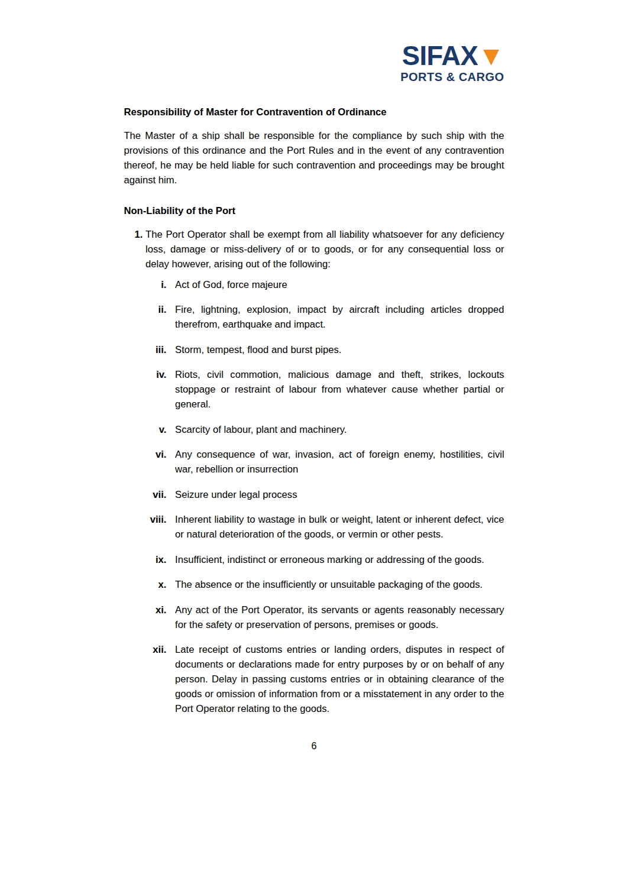SIFAX▼
PORTS & CARGO
Responsibility of Master for Contravention of Ordinance
The Master of a ship shall be responsible for the compliance by such ship with the provisions of this ordinance and the Port Rules and in the event of any contravention thereof, he may be held liable for such contravention and proceedings may be brought against him.
Non-Liability of the Port
The Port Operator shall be exempt from all liability whatsoever for any deficiency loss, damage or miss-delivery of or to goods, or for any consequential loss or delay however, arising out of the following:
Act of God, force majeure
Fire, lightning, explosion, impact by aircraft including articles dropped therefrom, earthquake and impact.
Storm, tempest, flood and burst pipes.
Riots, civil commotion, malicious damage and theft, strikes, lockouts stoppage or restraint of labour from whatever cause whether partial or general.
Scarcity of labour, plant and machinery.
Any consequence of war, invasion, act of foreign enemy, hostilities, civil war, rebellion or insurrection
Seizure under legal process
Inherent liability to wastage in bulk or weight, latent or inherent defect, vice or natural deterioration of the goods, or vermin or other pests.
Insufficient, indistinct or erroneous marking or addressing of the goods.
The absence or the insufficiently or unsuitable packaging of the goods.
Any act of the Port Operator, its servants or agents reasonably necessary for the safety or preservation of persons, premises or goods.
Late receipt of customs entries or landing orders, disputes in respect of documents or declarations made for entry purposes by or on behalf of any person. Delay in passing customs entries or in obtaining clearance of the goods or omission of information from or a misstatement in any order to the Port Operator relating to the goods.
6